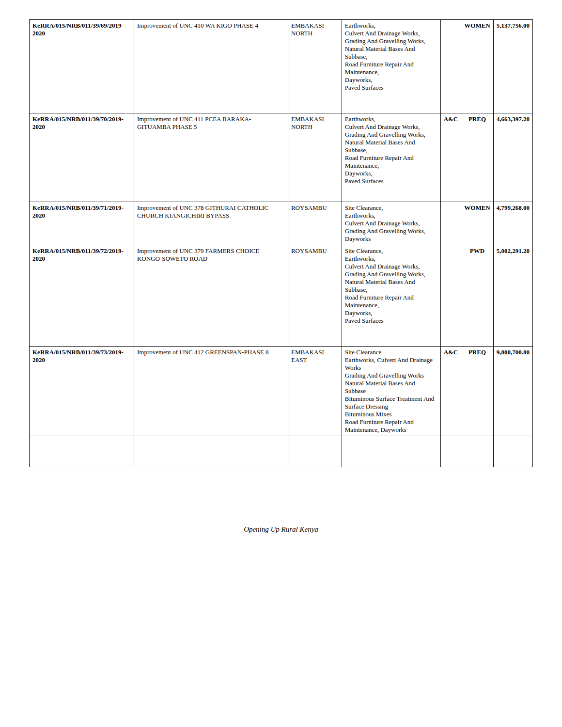| KeRRA/015/NRB/011/39/69/2019-2020 | Improvement of UNC 410 WA KIGO PHASE 4 | EMBAKASI NORTH | Earthworks, Culvert And Drainage Works, Grading And Gravelling Works, Natural Material Bases And Subbase, Road Furniture Repair And Maintenance, Dayworks, Paved Surfaces | | WOMEN | 5,137,756.00 |
| KeRRA/015/NRB/011/39/70/2019-2020 | Improvement of UNC 411 PCEA BARAKA-GITUAMBA PHASE 5 | EMBAKASI NORTH | Earthworks, Culvert And Drainage Works, Grading And Gravelling Works, Natural Material Bases And Subbase, Road Furniture Repair And Maintenance, Dayworks, Paved Surfaces | A&C | PREQ | 4,663,397.20 |
| KeRRA/015/NRB/011/39/71/2019-2020 | Improvement of UNC 378 GITHURAI CATHOLIC CHURCH KIANGICHIRI BYPASS | ROYSAMBU | Site Clearance, Earthworks, Culvert And Drainage Works, Grading And Gravelling Works, Dayworks | | WOMEN | 4,799,268.00 |
| KeRRA/015/NRB/011/39/72/2019-2020 | Improvement of UNC 379 FARMERS CHOICE KONGO-SOWETO ROAD | ROYSAMBU | Site Clearance, Earthworks, Culvert And Drainage Works, Grading And Gravelling Works, Natural Material Bases And Subbase, Road Furniture Repair And Maintenance, Dayworks, Paved Surfaces | | PWD | 5,002,291.20 |
| KeRRA/015/NRB/011/39/73/2019-2020 | Improvement of UNC 412 GREENSPAN-PHASE 8 | EMBAKASI EAST | Site Clearance Earthworks, Culvert And Drainage Works Grading And Gravelling Works Natural Material Bases And Subbase Bituminous Surface Treatment And Surface Dressing Bituminous Mixes Road Furniture Repair And Maintenance, Dayworks | A&C | PREQ | 9,800,700.80 |
Opening Up Rural Kenya